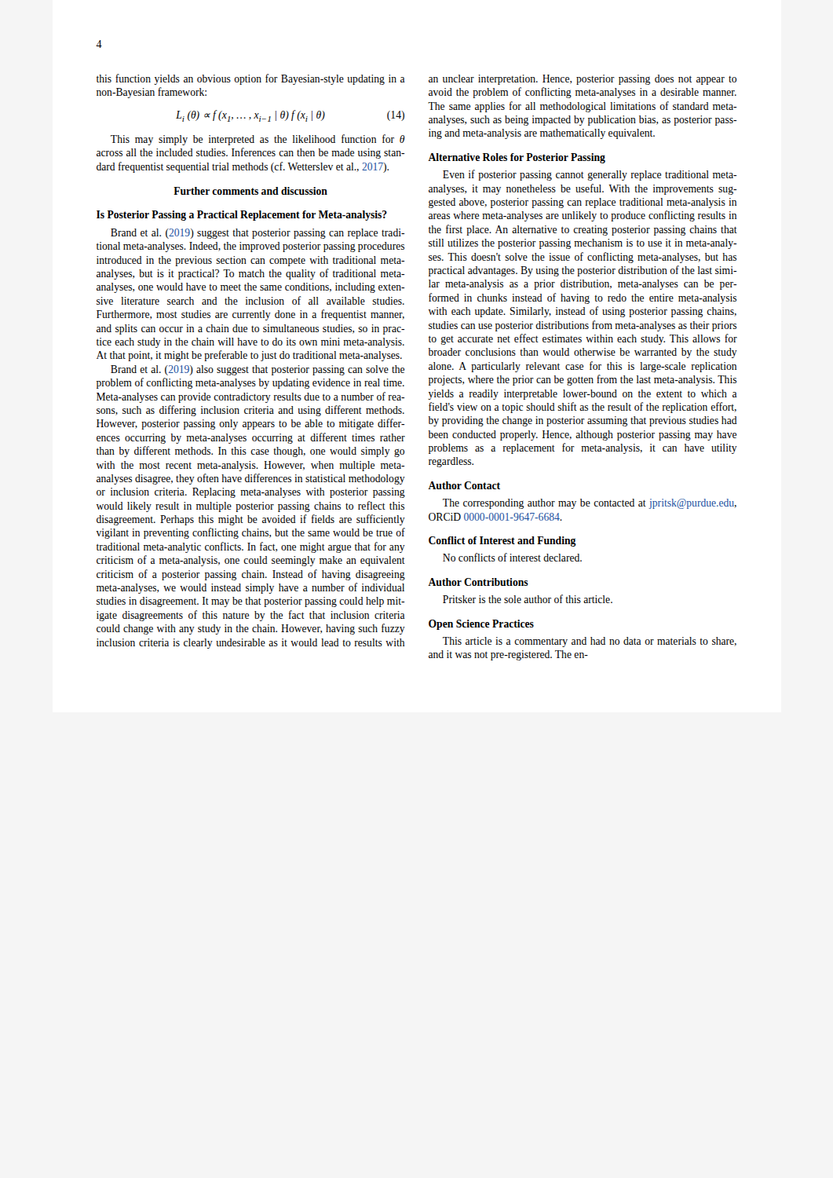4
this function yields an obvious option for Bayesian-style updating in a non-Bayesian framework:
Li (θ) ∝ f (x1, … , xi−1 | θ) f (xi | θ) (14)
This may simply be interpreted as the likelihood function for θ across all the included studies. Inferences can then be made using standard frequentist sequential trial methods (cf. Wetterslev et al., 2017).
Further comments and discussion
Is Posterior Passing a Practical Replacement for Meta-analysis?
Brand et al. (2019) suggest that posterior passing can replace traditional meta-analyses. Indeed, the improved posterior passing procedures introduced in the previous section can compete with traditional meta-analyses, but is it practical? To match the quality of traditional meta-analyses, one would have to meet the same conditions, including extensive literature search and the inclusion of all available studies. Furthermore, most studies are currently done in a frequentist manner, and splits can occur in a chain due to simultaneous studies, so in practice each study in the chain will have to do its own mini meta-analysis. At that point, it might be preferable to just do traditional meta-analyses.
Brand et al. (2019) also suggest that posterior passing can solve the problem of conflicting meta-analyses by updating evidence in real time. Meta-analyses can provide contradictory results due to a number of reasons, such as differing inclusion criteria and using different methods. However, posterior passing only appears to be able to mitigate differences occurring by meta-analyses occurring at different times rather than by different methods. In this case though, one would simply go with the most recent meta-analysis. However, when multiple meta-analyses disagree, they often have differences in statistical methodology or inclusion criteria. Replacing meta-analyses with posterior passing would likely result in multiple posterior passing chains to reflect this disagreement. Perhaps this might be avoided if fields are sufficiently vigilant in preventing conflicting chains, but the same would be true of traditional meta-analytic conflicts. In fact, one might argue that for any criticism of a meta-analysis, one could seemingly make an equivalent criticism of a posterior passing chain. Instead of having disagreeing meta-analyses, we would instead simply have a number of individual studies in disagreement. It may be that posterior passing could help mitigate disagreements of this nature by the fact that inclusion criteria could change with any study in the chain. However, having such fuzzy inclusion criteria is clearly undesirable as it would lead to results with an unclear interpretation. Hence, posterior passing does not appear to avoid the problem of conflicting meta-analyses in a desirable manner. The same applies for all methodological limitations of standard meta-analyses, such as being impacted by publication bias, as posterior passing and meta-analysis are mathematically equivalent.
Alternative Roles for Posterior Passing
Even if posterior passing cannot generally replace traditional meta-analyses, it may nonetheless be useful. With the improvements suggested above, posterior passing can replace traditional meta-analysis in areas where meta-analyses are unlikely to produce conflicting results in the first place. An alternative to creating posterior passing chains that still utilizes the posterior passing mechanism is to use it in meta-analyses. This doesn't solve the issue of conflicting meta-analyses, but has practical advantages. By using the posterior distribution of the last similar meta-analysis as a prior distribution, meta-analyses can be performed in chunks instead of having to redo the entire meta-analysis with each update. Similarly, instead of using posterior passing chains, studies can use posterior distributions from meta-analyses as their priors to get accurate net effect estimates within each study. This allows for broader conclusions than would otherwise be warranted by the study alone. A particularly relevant case for this is large-scale replication projects, where the prior can be gotten from the last meta-analysis. This yields a readily interpretable lower-bound on the extent to which a field's view on a topic should shift as the result of the replication effort, by providing the change in posterior assuming that previous studies had been conducted properly. Hence, although posterior passing may have problems as a replacement for meta-analysis, it can have utility regardless.
Author Contact
The corresponding author may be contacted at jpritsk@purdue.edu, ORCiD 0000-0001-9647-6684.
Conflict of Interest and Funding
No conflicts of interest declared.
Author Contributions
Pritsker is the sole author of this article.
Open Science Practices
This article is a commentary and had no data or materials to share, and it was not pre-registered. The en-